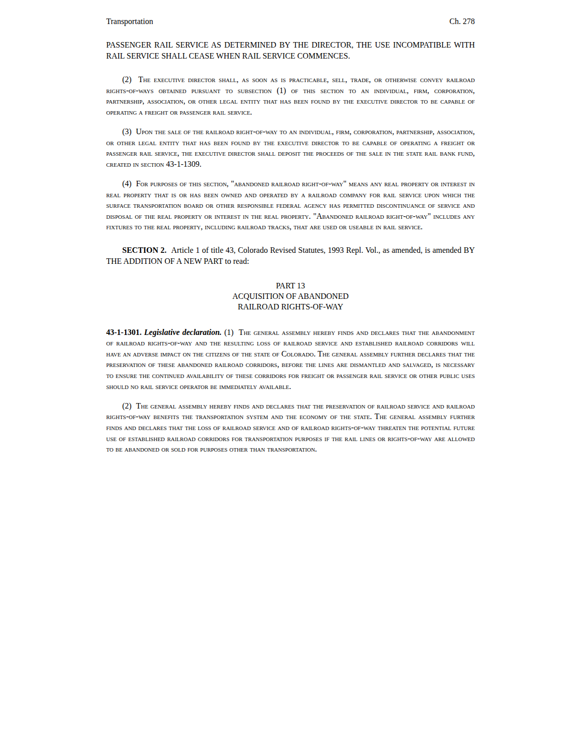Transportation Ch. 278
PASSENGER RAIL SERVICE AS DETERMINED BY THE DIRECTOR, THE USE INCOMPATIBLE WITH RAIL SERVICE SHALL CEASE WHEN RAIL SERVICE COMMENCES.
(2) The executive director shall, as soon as is practicable, sell, trade, or otherwise convey railroad rights-of-ways obtained pursuant to subsection (1) of this section to an individual, firm, corporation, partnership, association, or other legal entity that has been found by the executive director to be capable of operating a freight or passenger rail service.
(3) Upon the sale of the railroad right-of-way to an individual, firm, corporation, partnership, association, or other legal entity that has been found by the executive director to be capable of operating a freight or passenger rail service, the executive director shall deposit the proceeds of the sale in the state rail bank fund, created in section 43-1-1309.
(4) For purposes of this section, "abandoned railroad right-of-way" means any real property or interest in real property that is or has been owned and operated by a railroad company for rail service upon which the surface transportation board or other responsible federal agency has permitted discontinuance of service and disposal of the real property or interest in the real property. "Abandoned railroad right-of-way" includes any fixtures to the real property, including railroad tracks, that are used or useable in rail service.
SECTION 2. Article 1 of title 43, Colorado Revised Statutes, 1993 Repl. Vol., as amended, is amended BY THE ADDITION OF A NEW PART to read:
PART 13 ACQUISITION OF ABANDONED RAILROAD RIGHTS-OF-WAY
43-1-1301. Legislative declaration. (1) The general assembly hereby finds and declares that the abandonment of railroad rights-of-way and the resulting loss of railroad service and established railroad corridors will have an adverse impact on the citizens of the state of Colorado. The general assembly further declares that the preservation of these abandoned railroad corridors, before the lines are dismantled and salvaged, is necessary to ensure the continued availability of these corridors for freight or passenger rail service or other public uses should no rail service operator be immediately available.
(2) The general assembly hereby finds and declares that the preservation of railroad service and railroad rights-of-way benefits the transportation system and the economy of the state. The general assembly further finds and declares that the loss of railroad service and of railroad rights-of-way threaten the potential future use of established railroad corridors for transportation purposes if the rail lines or rights-of-way are allowed to be abandoned or sold for purposes other than transportation.